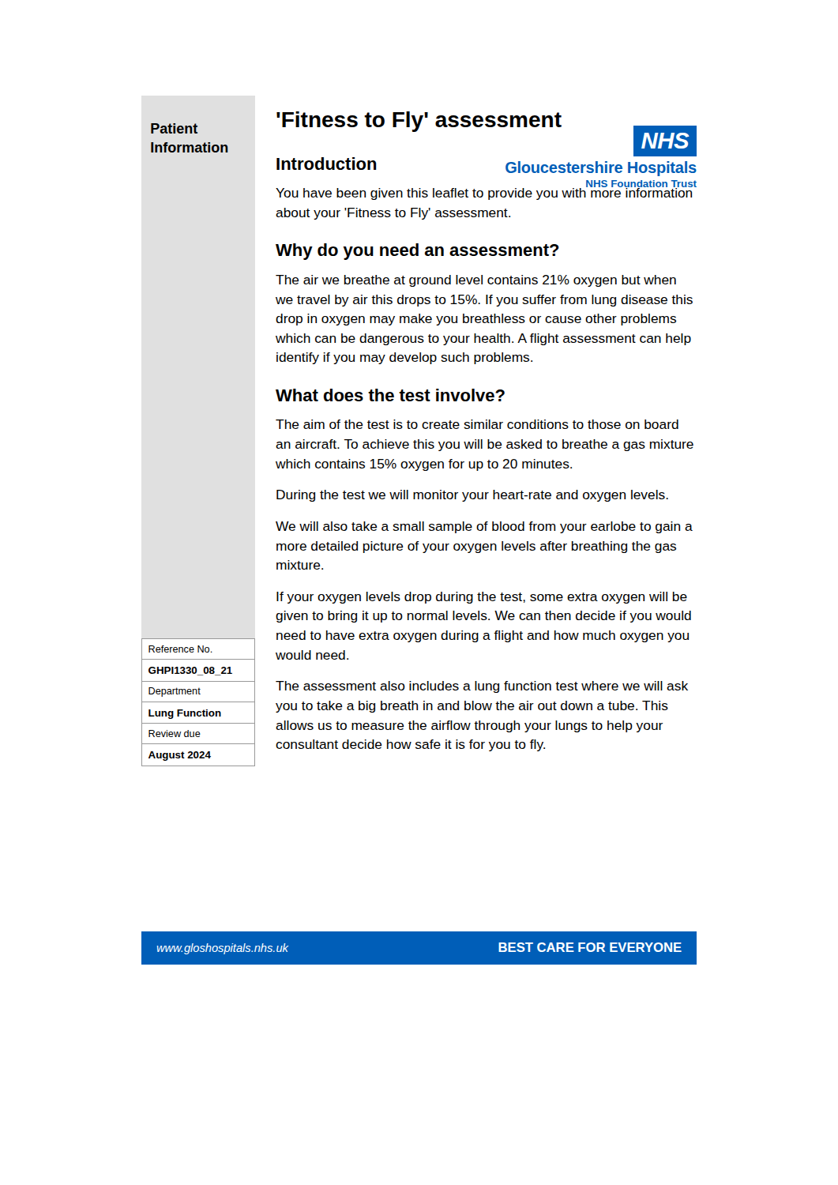Page 1 of 2
NHS
Gloucestershire Hospitals
NHS Foundation Trust
Patient
Information
| Reference No. |
| GHPI1330_08_21 |
| Department |
| Lung Function |
| Review due |
| August 2024 |
'Fitness to Fly' assessment
Introduction
You have been given this leaflet to provide you with more information about your 'Fitness to Fly' assessment.
Why do you need an assessment?
The air we breathe at ground level contains 21% oxygen but when we travel by air this drops to 15%. If you suffer from lung disease this drop in oxygen may make you breathless or cause other problems which can be dangerous to your health. A flight assessment can help identify if you may develop such problems.
What does the test involve?
The aim of the test is to create similar conditions to those on board an aircraft. To achieve this you will be asked to breathe a gas mixture which contains 15% oxygen for up to 20 minutes.
During the test we will monitor your heart-rate and oxygen levels.
We will also take a small sample of blood from your earlobe to gain a more detailed picture of your oxygen levels after breathing the gas mixture.
If your oxygen levels drop during the test, some extra oxygen will be given to bring it up to normal levels. We can then decide if you would need to have extra oxygen during a flight and how much oxygen you would need.
The assessment also includes a lung function test where we will ask you to take a big breath in and blow the air out down a tube. This allows us to measure the airflow through your lungs to help your consultant decide how safe it is for you to fly.
www.gloshospitals.nhs.uk BEST CARE FOR EVERYONE